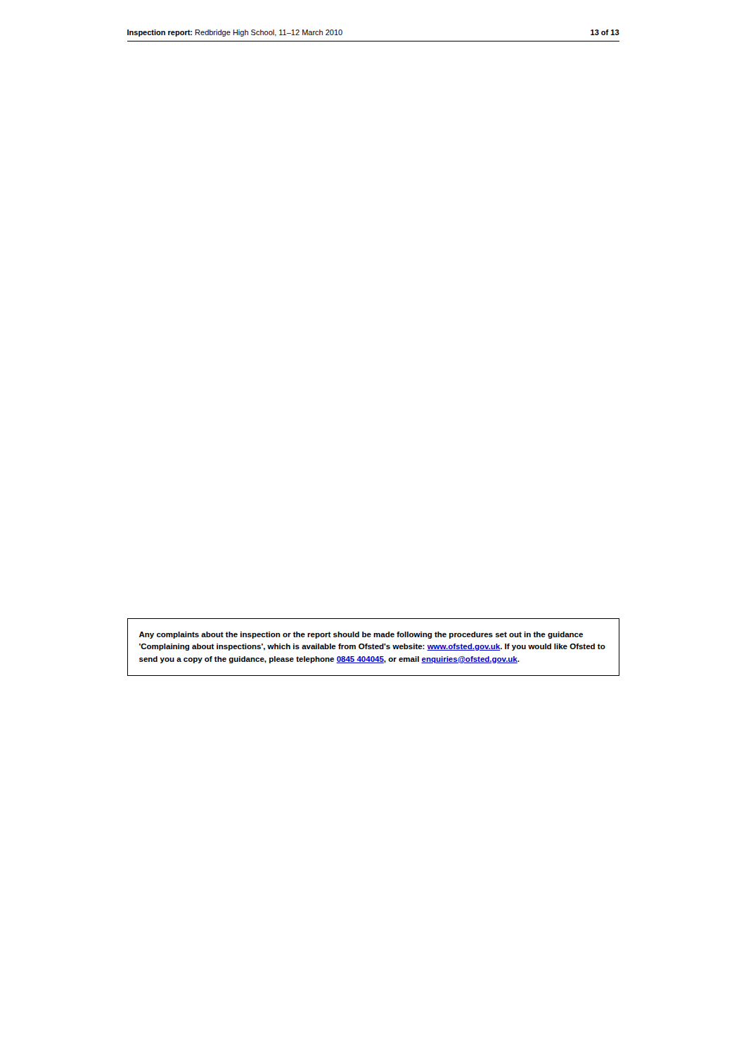Inspection report: Redbridge High School, 11–12 March 2010
13 of 13
Any complaints about the inspection or the report should be made following the procedures set out in the guidance 'Complaining about inspections', which is available from Ofsted's website: www.ofsted.gov.uk. If you would like Ofsted to send you a copy of the guidance, please telephone 0845 404045, or email enquiries@ofsted.gov.uk.